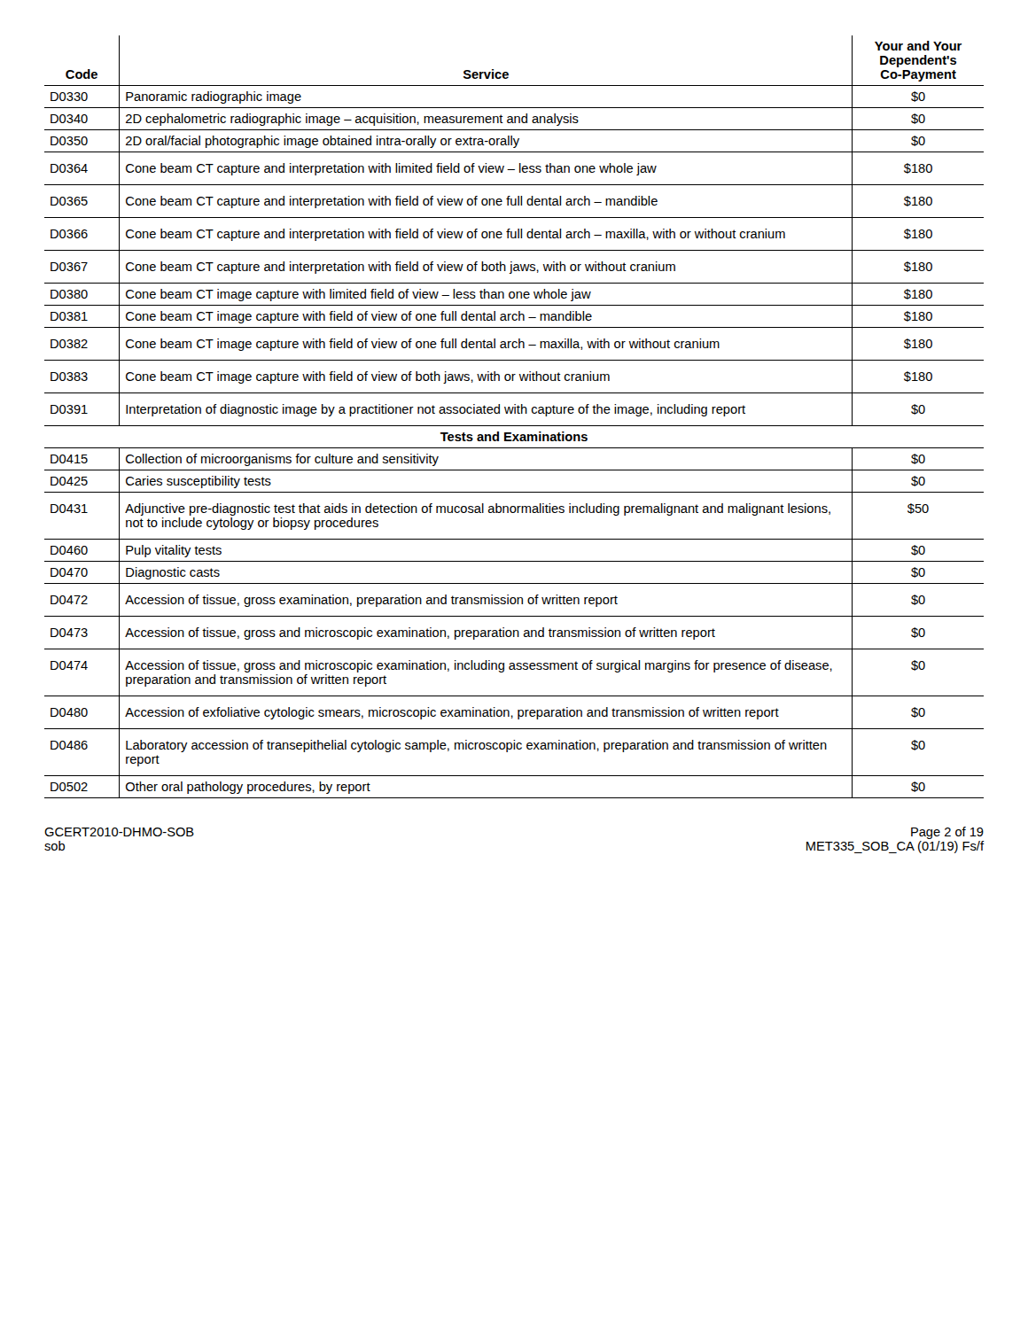| Code | Service | Your and Your Dependent's Co-Payment |
| --- | --- | --- |
| D0330 | Panoramic radiographic image | $0 |
| D0340 | 2D cephalometric radiographic image – acquisition, measurement and analysis | $0 |
| D0350 | 2D oral/facial photographic image obtained intra-orally or extra-orally | $0 |
| D0364 | Cone beam CT capture and interpretation with limited field of view – less than one whole jaw | $180 |
| D0365 | Cone beam CT capture and interpretation with field of view of one full dental arch – mandible | $180 |
| D0366 | Cone beam CT capture and interpretation with field of view of one full dental arch – maxilla, with or without cranium | $180 |
| D0367 | Cone beam CT capture and interpretation with field of view of both jaws, with or without cranium | $180 |
| D0380 | Cone beam CT image capture with limited field of view – less than one whole jaw | $180 |
| D0381 | Cone beam CT image capture with field of view of one full dental arch – mandible | $180 |
| D0382 | Cone beam CT image capture with field of view of one full dental arch – maxilla, with or without cranium | $180 |
| D0383 | Cone beam CT image capture with field of view of both jaws, with or without cranium | $180 |
| D0391 | Interpretation of diagnostic image by a practitioner not associated with capture of the image, including report | $0 |
| Tests and Examinations |
| D0415 | Collection of microorganisms for culture and sensitivity | $0 |
| D0425 | Caries susceptibility tests | $0 |
| D0431 | Adjunctive pre-diagnostic test that aids in detection of mucosal abnormalities including premalignant and malignant lesions, not to include cytology or biopsy procedures | $50 |
| D0460 | Pulp vitality tests | $0 |
| D0470 | Diagnostic casts | $0 |
| D0472 | Accession of tissue, gross examination, preparation and transmission of written report | $0 |
| D0473 | Accession of tissue, gross and microscopic examination, preparation and transmission of written report | $0 |
| D0474 | Accession of tissue, gross and microscopic examination, including assessment of surgical margins for presence of disease, preparation and transmission of written report | $0 |
| D0480 | Accession of exfoliative cytologic smears, microscopic examination, preparation and transmission of written report | $0 |
| D0486 | Laboratory accession of transepithelial cytologic sample, microscopic examination, preparation and transmission of written report | $0 |
| D0502 | Other oral pathology procedures, by report | $0 |
GCERT2010-DHMO-SOB
sob
Page 2 of 19
MET335_SOB_CA (01/19) Fs/f